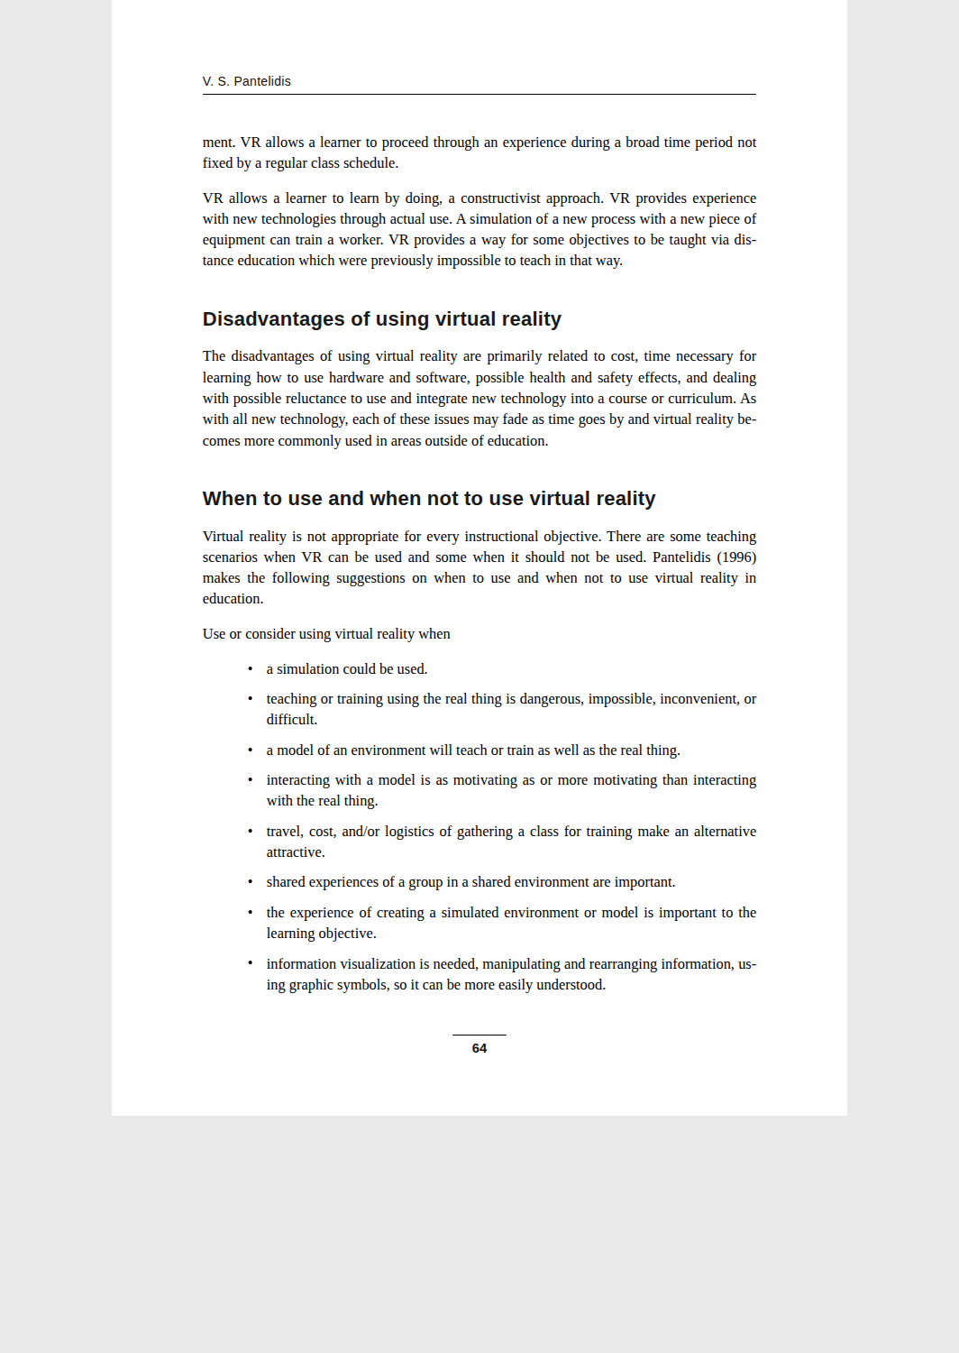V. S. Pantelidis
ment. VR allows a learner to proceed through an experience during a broad time period not fixed by a regular class schedule.
VR allows a learner to learn by doing, a constructivist approach. VR provides experience with new technologies through actual use. A simulation of a new process with a new piece of equipment can train a worker. VR provides a way for some objectives to be taught via distance education which were previously impossible to teach in that way.
Disadvantages of using virtual reality
The disadvantages of using virtual reality are primarily related to cost, time necessary for learning how to use hardware and software, possible health and safety effects, and dealing with possible reluctance to use and integrate new technology into a course or curriculum. As with all new technology, each of these issues may fade as time goes by and virtual reality becomes more commonly used in areas outside of education.
When to use and when not to use virtual reality
Virtual reality is not appropriate for every instructional objective. There are some teaching scenarios when VR can be used and some when it should not be used. Pantelidis (1996) makes the following suggestions on when to use and when not to use virtual reality in education.
Use or consider using virtual reality when
a simulation could be used.
teaching or training using the real thing is dangerous, impossible, inconvenient, or difficult.
a model of an environment will teach or train as well as the real thing.
interacting with a model is as motivating as or more motivating than interacting with the real thing.
travel, cost, and/or logistics of gathering a class for training make an alternative attractive.
shared experiences of a group in a shared environment are important.
the experience of creating a simulated environment or model is important to the learning objective.
information visualization is needed, manipulating and rearranging information, using graphic symbols, so it can be more easily understood.
64